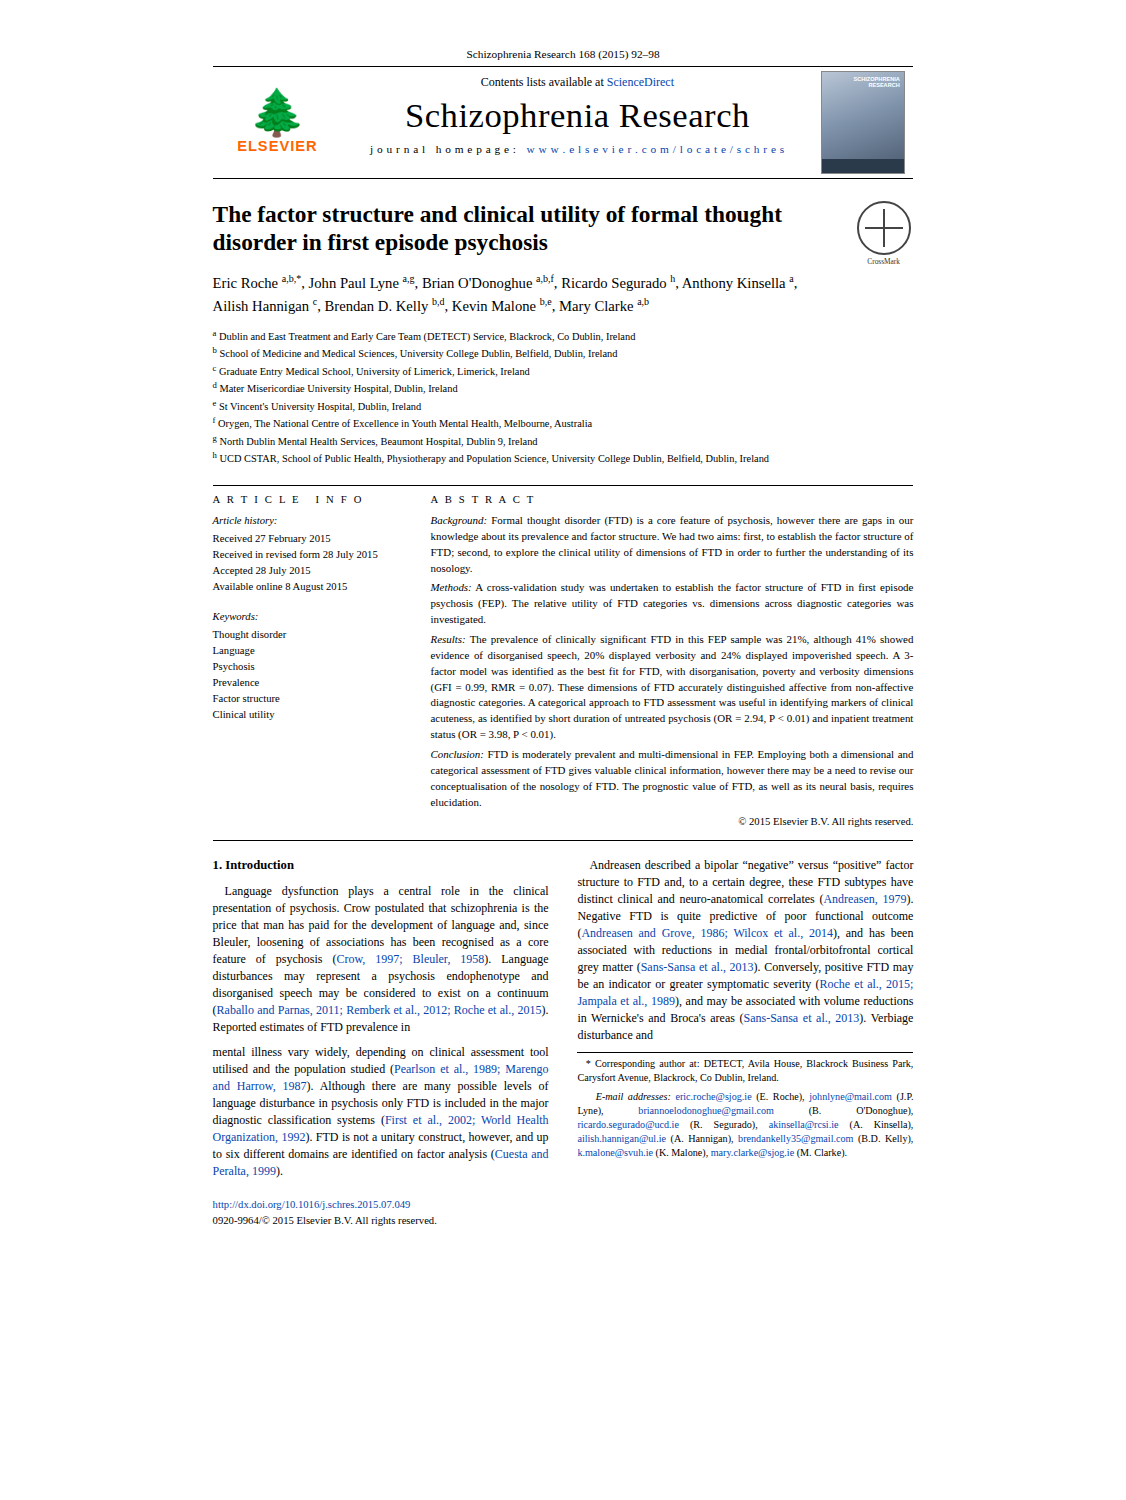Schizophrenia Research 168 (2015) 92–98
🌲
ELSEVIER
Contents lists available at ScienceDirect
Schizophrenia Research
j o u r n a l h o m e p a g e : w w w . e l s e v i e r . c o m / l o c a t e / s c h r e s
SCHIZOPHRENIA
RESEARCH
CrossMark
The factor structure and clinical utility of formal thought disorder in first episode psychosis
Eric Roche a,b,*, John Paul Lyne a,g, Brian O'Donoghue a,b,f, Ricardo Segurado h, Anthony Kinsella a,
Ailish Hannigan c, Brendan D. Kelly b,d, Kevin Malone b,e, Mary Clarke a,b
a Dublin and East Treatment and Early Care Team (DETECT) Service, Blackrock, Co Dublin, Ireland
b School of Medicine and Medical Sciences, University College Dublin, Belfield, Dublin, Ireland
c Graduate Entry Medical School, University of Limerick, Limerick, Ireland
d Mater Misericordiae University Hospital, Dublin, Ireland
e St Vincent's University Hospital, Dublin, Ireland
f Orygen, The National Centre of Excellence in Youth Mental Health, Melbourne, Australia
g North Dublin Mental Health Services, Beaumont Hospital, Dublin 9, Ireland
h UCD CSTAR, School of Public Health, Physiotherapy and Population Science, University College Dublin, Belfield, Dublin, Ireland
A R T I C L E I N F O
Article history:
Received 27 February 2015
Received in revised form 28 July 2015
Accepted 28 July 2015
Available online 8 August 2015
Keywords:
Thought disorder
Language
Psychosis
Prevalence
Factor structure
Clinical utility
A B S T R A C T
Background: Formal thought disorder (FTD) is a core feature of psychosis, however there are gaps in our knowledge about its prevalence and factor structure. We had two aims: first, to establish the factor structure of FTD; second, to explore the clinical utility of dimensions of FTD in order to further the understanding of its nosology.
Methods: A cross-validation study was undertaken to establish the factor structure of FTD in first episode psychosis (FEP). The relative utility of FTD categories vs. dimensions across diagnostic categories was investigated.
Results: The prevalence of clinically significant FTD in this FEP sample was 21%, although 41% showed evidence of disorganised speech, 20% displayed verbosity and 24% displayed impoverished speech. A 3-factor model was identified as the best fit for FTD, with disorganisation, poverty and verbosity dimensions (GFI = 0.99, RMR = 0.07). These dimensions of FTD accurately distinguished affective from non-affective diagnostic categories. A categorical approach to FTD assessment was useful in identifying markers of clinical acuteness, as identified by short duration of untreated psychosis (OR = 2.94, P < 0.01) and inpatient treatment status (OR = 3.98, P < 0.01).
Conclusion: FTD is moderately prevalent and multi-dimensional in FEP. Employing both a dimensional and categorical assessment of FTD gives valuable clinical information, however there may be a need to revise our conceptualisation of the nosology of FTD. The prognostic value of FTD, as well as its neural basis, requires elucidation.
© 2015 Elsevier B.V. All rights reserved.
1. Introduction
Language dysfunction plays a central role in the clinical presentation of psychosis. Crow postulated that schizophrenia is the price that man has paid for the development of language and, since Bleuler, loosening of associations has been recognised as a core feature of psychosis (Crow, 1997; Bleuler, 1958). Language disturbances may represent a psychosis endophenotype and disorganised speech may be considered to exist on a continuum (Raballo and Parnas, 2011; Remberk et al., 2012; Roche et al., 2015). Reported estimates of FTD prevalence in
mental illness vary widely, depending on clinical assessment tool utilised and the population studied (Pearlson et al., 1989; Marengo and Harrow, 1987). Although there are many possible levels of language disturbance in psychosis only FTD is included in the major diagnostic classification systems (First et al., 2002; World Health Organization, 1992). FTD is not a unitary construct, however, and up to six different domains are identified on factor analysis (Cuesta and Peralta, 1999).
Andreasen described a bipolar “negative” versus “positive” factor structure to FTD and, to a certain degree, these FTD subtypes have distinct clinical and neuro-anatomical correlates (Andreasen, 1979). Negative FTD is quite predictive of poor functional outcome (Andreasen and Grove, 1986; Wilcox et al., 2014), and has been associated with reductions in medial frontal/orbitofrontal cortical grey matter (Sans-Sansa et al., 2013). Conversely, positive FTD may be an indicator or greater symptomatic severity (Roche et al., 2015; Jampala et al., 1989), and may be associated with volume reductions in Wernicke's and Broca's areas (Sans-Sansa et al., 2013). Verbiage disturbance and
* Corresponding author at: DETECT, Avila House, Blackrock Business Park, Carysfort Avenue, Blackrock, Co Dublin, Ireland.
E-mail addresses: eric.roche@sjog.ie (E. Roche), johnlyne@mail.com (J.P. Lyne), briannoelodonoghue@gmail.com (B. O'Donoghue), ricardo.segurado@ucd.ie (R. Segurado), akinsella@rcsi.ie (A. Kinsella), ailish.hannigan@ul.ie (A. Hannigan), brendankelly35@gmail.com (B.D. Kelly), k.malone@svuh.ie (K. Malone), mary.clarke@sjog.ie (M. Clarke).
http://dx.doi.org/10.1016/j.schres.2015.07.049
0920-9964/© 2015 Elsevier B.V. All rights reserved.